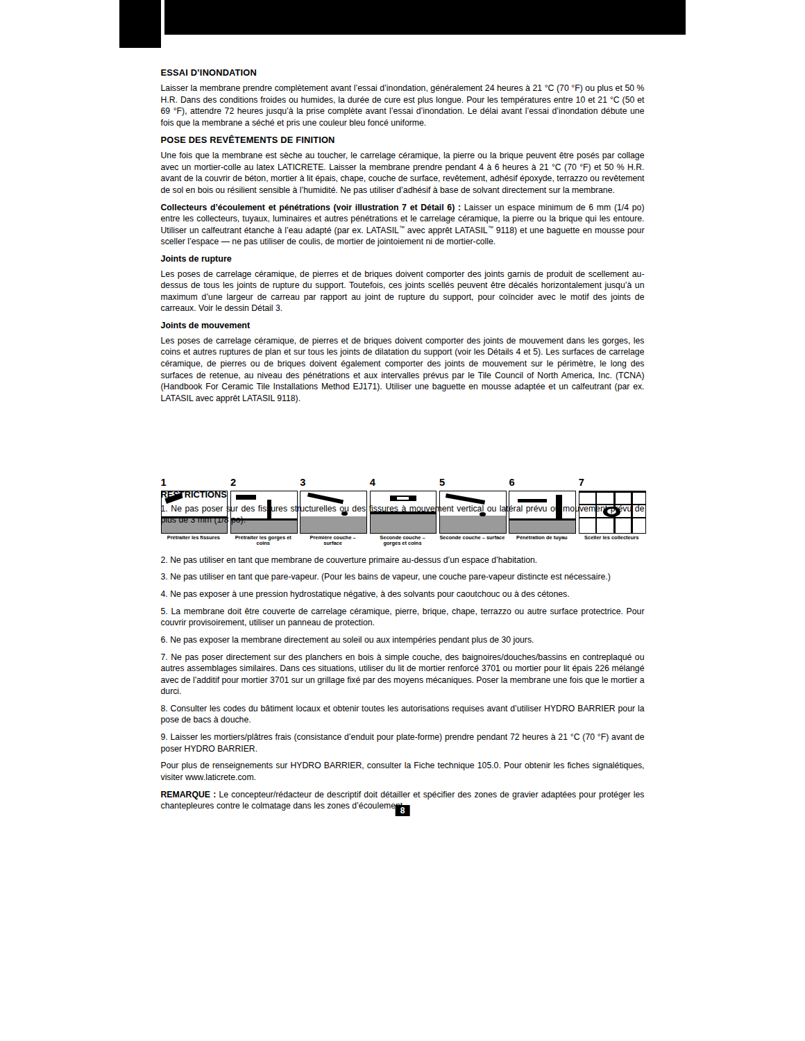ESSAI D’INONDATION
Laisser la membrane prendre complètement avant l’essai d’inondation, généralement 24 heures à 21 °C (70 °F) ou plus et 50 % H.R. Dans des conditions froides ou humides, la durée de cure est plus longue. Pour les températures entre 10 et 21 °C (50 et 69 °F), attendre 72 heures jusqu’à la prise complète avant l’essai d’inondation. Le délai avant l’essai d’inondation débute une fois que la membrane a séché et pris une couleur bleu foncé uniforme.
POSE DES REVÊTEMENTS DE FINITION
Une fois que la membrane est sèche au toucher, le carrelage céramique, la pierre ou la brique peuvent être posés par collage avec un mortier-colle au latex LATICRETE. Laisser la membrane prendre pendant 4 à 6 heures à 21 °C (70 °F) et 50 % H.R. avant de la couvrir de béton, mortier à lit épais, chape, couche de surface, revêtement, adhésif époxyde, terrazzo ou revêtement de sol en bois ou résilient sensible à l’humidité. Ne pas utiliser d’adhésif à base de solvant directement sur la membrane.
Collecteurs d’écoulement et pénétrations (voir illustration 7 et Détail 6) : Laisser un espace minimum de 6 mm (1/4 po) entre les collecteurs, tuyaux, luminaires et autres pénétrations et le carrelage céramique, la pierre ou la brique qui les entoure. Utiliser un calfeutrant étanche à l’eau adapté (par ex. LATASIL™ avec apprêt LATASIL™ 9118) et une baguette en mousse pour sceller l’espace — ne pas utiliser de coulis, de mortier de jointoiement ni de mortier-colle.
Joints de rupture
Les poses de carrelage céramique, de pierres et de briques doivent comporter des joints garnis de produit de scellement au-dessus de tous les joints de rupture du support. Toutefois, ces joints scellés peuvent être décalés horizontalement jusqu’à un maximum d’une largeur de carreau par rapport au joint de rupture du support, pour coïncider avec le motif des joints de carreaux. Voir le dessin Détail 3.
Joints de mouvement
Les poses de carrelage céramique, de pierres et de briques doivent comporter des joints de mouvement dans les gorges, les coins et autres ruptures de plan et sur tous les joints de dilatation du support (voir les Détails 4 et 5). Les surfaces de carrelage céramique, de pierres ou de briques doivent également comporter des joints de mouvement sur le périmètre, le long des surfaces de retenue, au niveau des pénétrations et aux intervalles prévus par le Tile Council of North America, Inc. (TCNA) (Handbook For Ceramic Tile Installations Method EJ171). Utiliser une baguette en mousse adaptée et un calfeutrant (par ex. LATASIL avec apprêt LATASIL 9118).
1
Prétraiter les fissures
2
Prétraiter les gorges et coins
3
Première couche – surface
4
Seconde couche –
gorges et coins
5
Seconde couche – surface
6
Pénétration de tuyau
7
Sceller les collecteurs
RESTRICTIONS
1. Ne pas poser sur des fissures structurelles ou des fissures à mouvement vertical ou latéral prévu ou mouvement prévu de plus de 3 mm (1/8 po).
2. Ne pas utiliser en tant que membrane de couverture primaire au-dessus d’un espace d’habitation.
3. Ne pas utiliser en tant que pare-vapeur. (Pour les bains de vapeur, une couche pare-vapeur distincte est nécessaire.)
4. Ne pas exposer à une pression hydrostatique négative, à des solvants pour caoutchouc ou à des cétones.
5. La membrane doit être couverte de carrelage céramique, pierre, brique, chape, terrazzo ou autre surface protectrice. Pour couvrir provisoirement, utiliser un panneau de protection.
6. Ne pas exposer la membrane directement au soleil ou aux intempéries pendant plus de 30 jours.
7. Ne pas poser directement sur des planchers en bois à simple couche, des baignoires/douches/bassins en contreplaqué ou autres assemblages similaires. Dans ces situations, utiliser du lit de mortier renforcé 3701 ou mortier pour lit épais 226 mélangé avec de l’additif pour mortier 3701 sur un grillage fixé par des moyens mécaniques. Poser la membrane une fois que le mortier a durci.
8. Consulter les codes du bâtiment locaux et obtenir toutes les autorisations requises avant d’utiliser HYDRO BARRIER pour la pose de bacs à douche.
9. Laisser les mortiers/plâtres frais (consistance d’enduit pour plate-forme) prendre pendant 72 heures à 21 °C (70 °F) avant de poser HYDRO BARRIER.
Pour plus de renseignements sur HYDRO BARRIER, consulter la Fiche technique 105.0. Pour obtenir les fiches signalétiques, visiter www.laticrete.com.
REMARQUE : Le concepteur/rédacteur de descriptif doit détailler et spécifier des zones de gravier adaptées pour protéger les chantepleures contre le colmatage dans les zones d’écoulement.
8